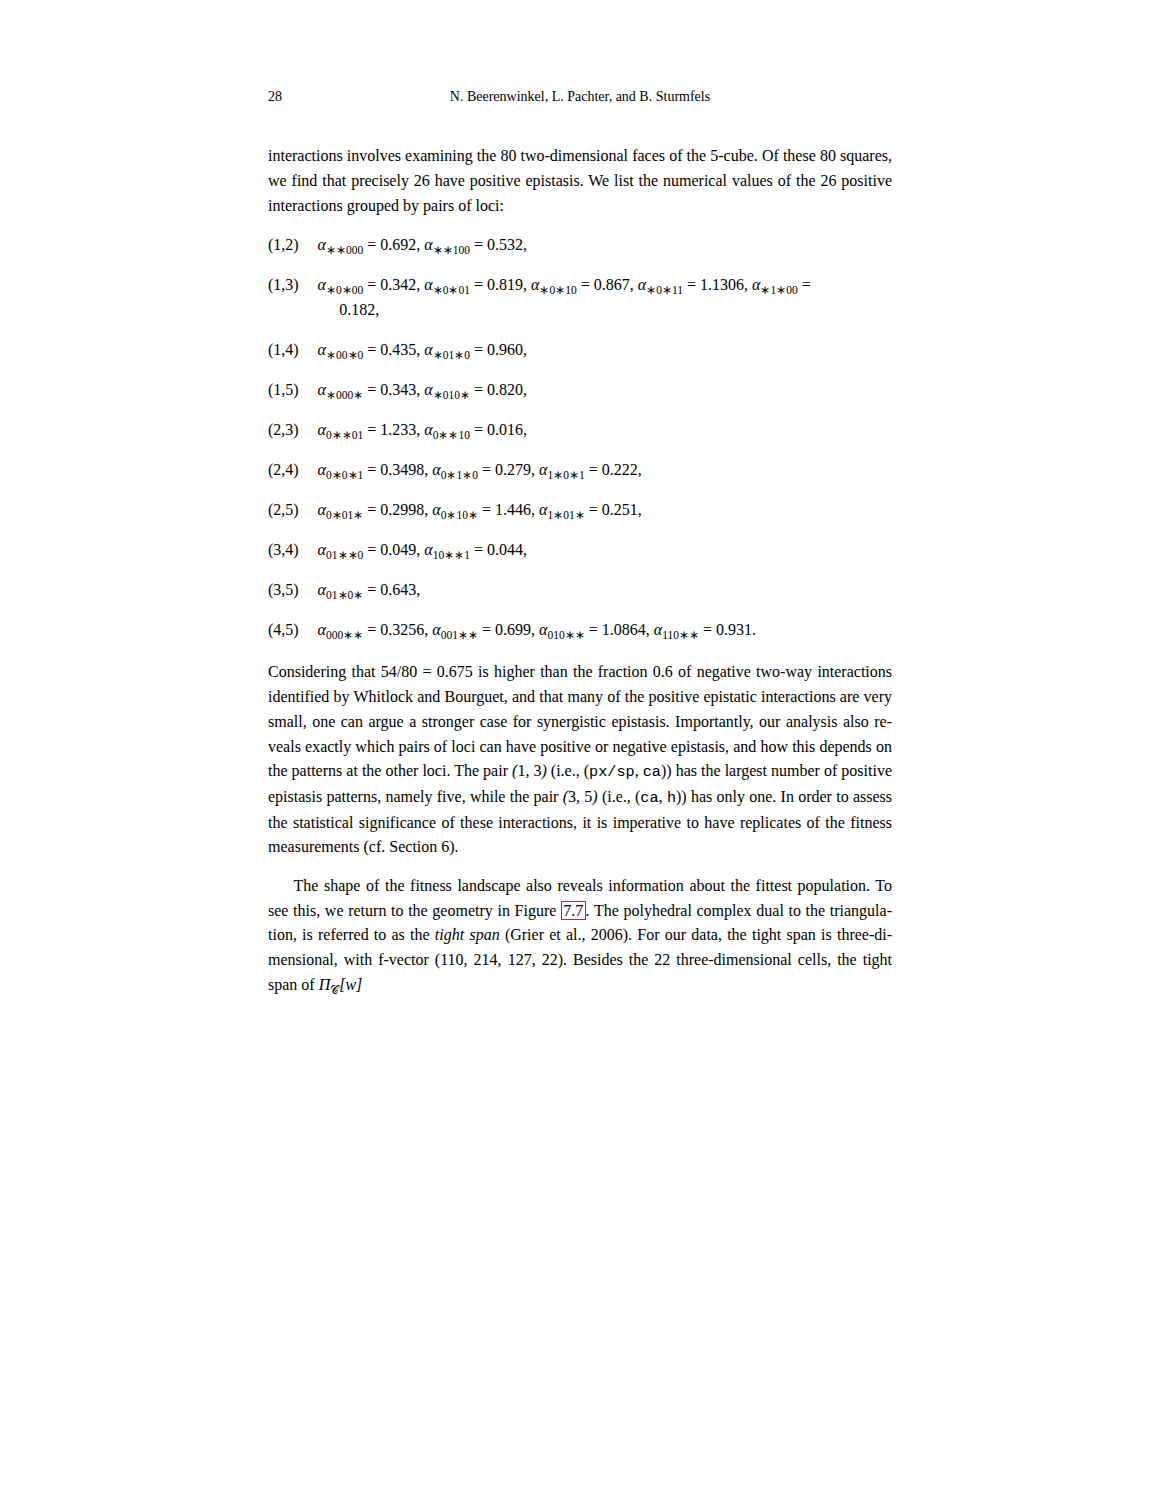28 N. Beerenwinkel, L. Pachter, and B. Sturmfels
interactions involves examining the 80 two-dimensional faces of the 5-cube. Of these 80 squares, we find that precisely 26 have positive epistasis. We list the numerical values of the 26 positive interactions grouped by pairs of loci:
(1,2) α∗∗000 = 0.692, α∗∗100 = 0.532,
(1,3) α∗0∗00 = 0.342, α∗0∗01 = 0.819, α∗0∗10 = 0.867, α∗0∗11 = 1.1306, α∗1∗00 =0.182,
(1,4) α∗00∗0 = 0.435, α∗01∗0 = 0.960,
(1,5) α∗000∗ = 0.343, α∗010∗ = 0.820,
(2,3) α0∗∗01 = 1.233, α0∗∗10 = 0.016,
(2,4) α0∗0∗1 = 0.3498, α0∗1∗0 = 0.279, α1∗0∗1 = 0.222,
(2,5) α0∗01∗ = 0.2998, α0∗10∗ = 1.446, α1∗01∗ = 0.251,
(3,4) α01∗∗0 = 0.049, α10∗∗1 = 0.044,
(3,5) α01∗0∗ = 0.643,
(4,5) α000∗∗ = 0.3256, α001∗∗ = 0.699, α010∗∗ = 1.0864, α110∗∗ = 0.931.
Considering that 54/80 = 0.675 is higher than the fraction 0.6 of negative two-way interactions identified by Whitlock and Bourguet, and that many of the positive epistatic interactions are very small, one can argue a stronger case for synergistic epistasis. Importantly, our analysis also reveals exactly which pairs of loci can have positive or negative epistasis, and how this depends on the patterns at the other loci. The pair (1, 3) (i.e., (px/sp, ca)) has the largest number of positive epistasis patterns, namely five, while the pair (3, 5) (i.e., (ca, h)) has only one. In order to assess the statistical significance of these interactions, it is imperative to have replicates of the fitness measurements (cf. Section 6).
The shape of the fitness landscape also reveals information about the fittest population. To see this, we return to the geometry in Figure 7.7. The polyhedral complex dual to the triangulation, is referred to as the tight span (Grier et al., 2006). For our data, the tight span is three-dimensional, with f-vector (110, 214, 127, 22). Besides the 22 three-dimensional cells, the tight span of Π𝒞[w]